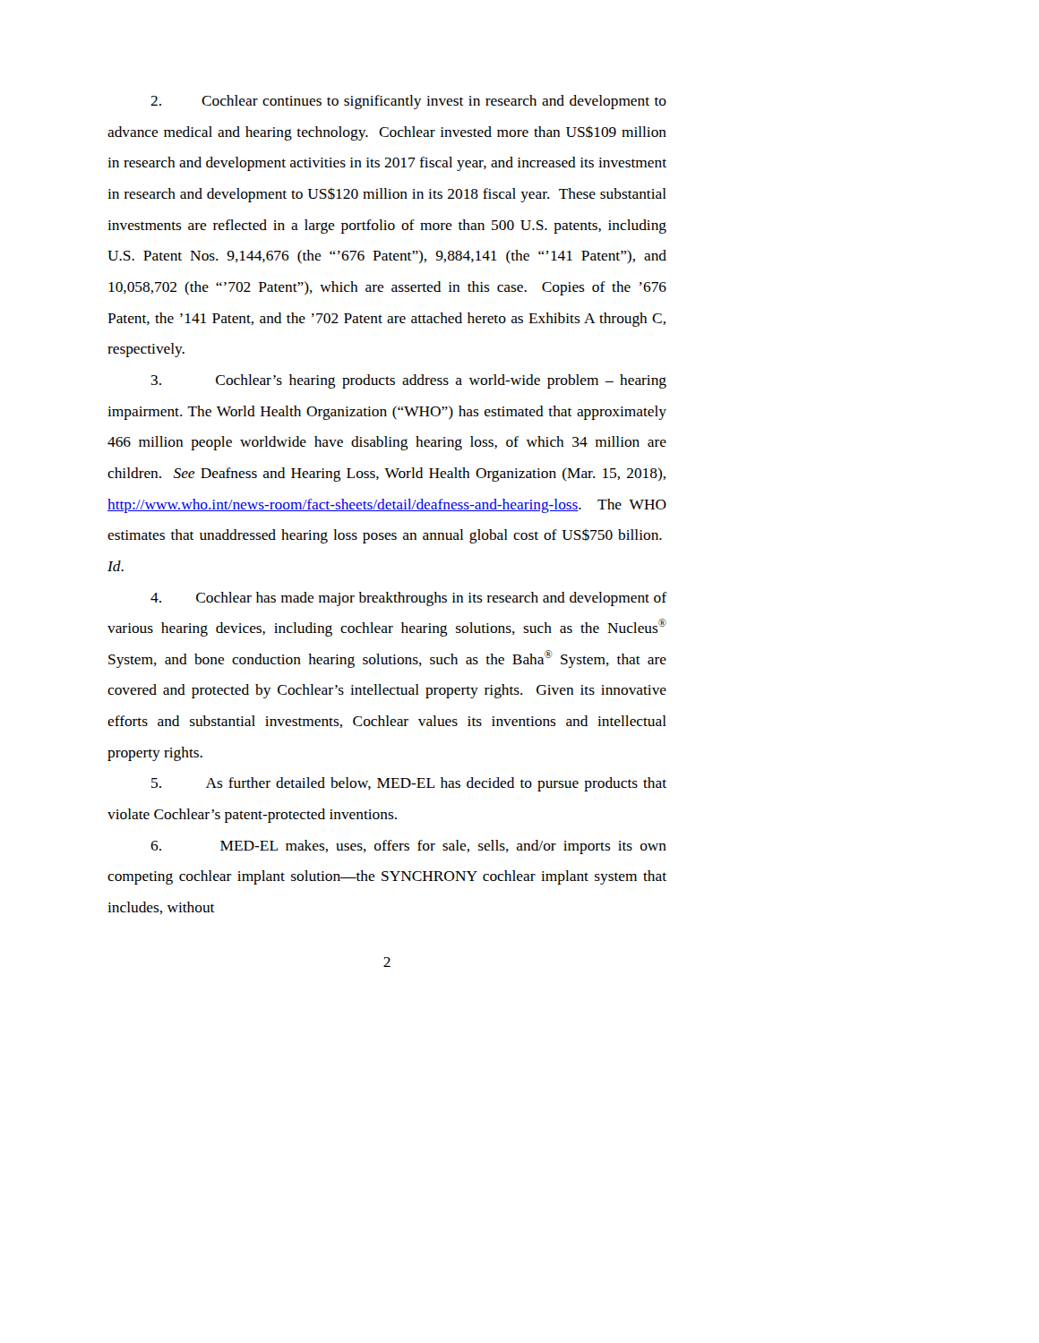2. Cochlear continues to significantly invest in research and development to advance medical and hearing technology. Cochlear invested more than US$109 million in research and development activities in its 2017 fiscal year, and increased its investment in research and development to US$120 million in its 2018 fiscal year. These substantial investments are reflected in a large portfolio of more than 500 U.S. patents, including U.S. Patent Nos. 9,144,676 (the “’676 Patent”), 9,884,141 (the “’141 Patent”), and 10,058,702 (the “’702 Patent”), which are asserted in this case. Copies of the ’676 Patent, the ’141 Patent, and the ’702 Patent are attached hereto as Exhibits A through C, respectively.
3. Cochlear’s hearing products address a world-wide problem – hearing impairment. The World Health Organization (“WHO”) has estimated that approximately 466 million people worldwide have disabling hearing loss, of which 34 million are children. See Deafness and Hearing Loss, World Health Organization (Mar. 15, 2018), http://www.who.int/news-room/fact-sheets/detail/deafness-and-hearing-loss. The WHO estimates that unaddressed hearing loss poses an annual global cost of US$750 billion. Id.
4. Cochlear has made major breakthroughs in its research and development of various hearing devices, including cochlear hearing solutions, such as the Nucleus® System, and bone conduction hearing solutions, such as the Baha® System, that are covered and protected by Cochlear’s intellectual property rights. Given its innovative efforts and substantial investments, Cochlear values its inventions and intellectual property rights.
5. As further detailed below, MED-EL has decided to pursue products that violate Cochlear’s patent-protected inventions.
6. MED-EL makes, uses, offers for sale, sells, and/or imports its own competing cochlear implant solution—the SYNCHRONY cochlear implant system that includes, without
2